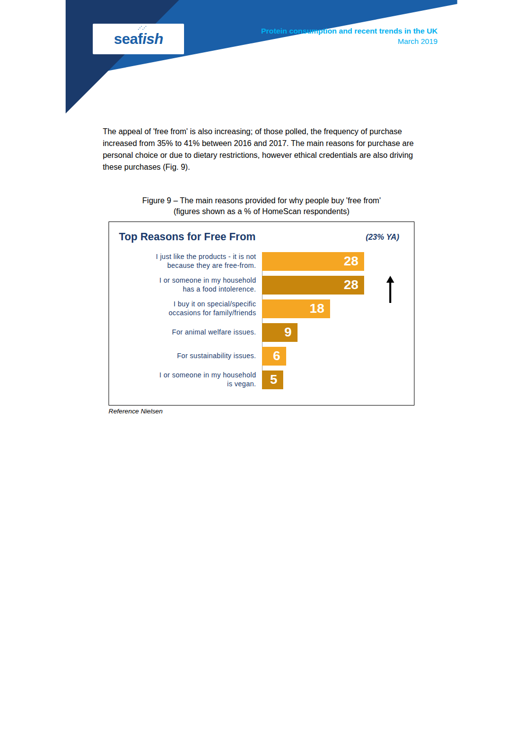⋰⋰seafish
Protein consumption and recent trends in the UK
March 2019
The appeal of 'free from' is also increasing; of those polled, the frequency of purchase increased from 35% to 41% between 2016 and 2017. The main reasons for purchase are personal choice or due to dietary restrictions, however ethical credentials are also driving these purchases (Fig. 9).
Figure 9 – The main reasons provided for why people buy 'free from'
(figures shown as a % of HomeScan respondents)
Top Reasons for Free From
(23% YA)
I just like the products - it is not
because they are free-from.
28
I or someone in my household
has a food intolerence.
28
I buy it on special/specific
occasions for family/friends
18
For animal welfare issues.
9
For sustainability issues.
6
I or someone in my household
is vegan.
5
Reference Nielsen